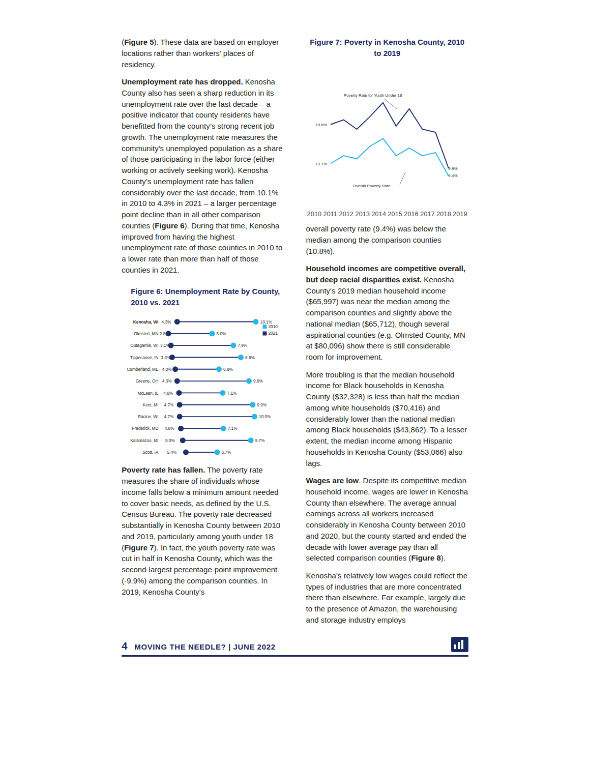(Figure 5). These data are based on employer locations rather than workers' places of residency.
Unemployment rate has dropped. Kenosha County also has seen a sharp reduction in its unemployment rate over the last decade – a positive indicator that county residents have benefitted from the county’s strong recent job growth. The unemployment rate measures the community's unemployed population as a share of those participating in the labor force (either working or actively seeking work). Kenosha County’s unemployment rate has fallen considerably over the last decade, from 10.1% in 2010 to 4.3% in 2021 – a larger percentage point decline than in all other comparison counties (Figure 6). During that time, Kenosha improved from having the highest unemployment rate of those counties in 2010 to a lower rate than more than half of those counties in 2021.
Figure 6: Unemployment Rate by County, 2010 vs. 2021
2010 2021 Kenosha, WI 4.3% 10.1% Olmsted, MN 2.8% 6.0% Outagamie, WI 3.1% 7.9% Tippecanoe, IN 3.3% 8.6% Cumberland, ME 4.0% 6.8% Greene, OH 4.3% 9.6% McLean, IL 4.6% 7.1% Kent, MI 4.7% 9.9% Racine, WI 4.7% 10.0% Frederick, MD 4.8% 7.1% Kalamazoo, MI 5.0% 9.7% Scott, IA 5.4% 6.7%
Poverty rate has fallen. The poverty rate measures the share of individuals whose income falls below a minimum amount needed to cover basic needs, as defined by the U.S. Census Bureau. The poverty rate decreased substantially in Kenosha County between 2010 and 2019, particularly among youth under 18 (Figure 7). In fact, the youth poverty rate was cut in half in Kenosha County, which was the second-largest percentage-point improvement (-9.9%) among the comparison counties. In 2019, Kenosha County's
Figure 7: Poverty in Kenosha County, 2010 to 2019
Poverty Rate for Youth Under 18 19.8% 13.1% 9.9% 9.4% Overall Poverty Rate
2010201120122013201420152016201720182019
overall poverty rate (9.4%) was below the median among the comparison counties (10.8%).
Household incomes are competitive overall, but deep racial disparities exist. Kenosha County's 2019 median household income ($65,997) was near the median among the comparison counties and slightly above the national median ($65,712), though several aspirational counties (e.g. Olmsted County, MN at $80,096) show there is still considerable room for improvement.
More troubling is that the median household income for Black households in Kenosha County ($32,328) is less than half the median among white households ($70,416) and considerably lower than the national median among Black households ($43,862). To a lesser extent, the median income among Hispanic households in Kenosha County ($53,066) also lags.
Wages are low. Despite its competitive median household income, wages are lower in Kenosha County than elsewhere. The average annual earnings across all workers increased considerably in Kenosha County between 2010 and 2020, but the county started and ended the decade with lower average pay than all selected comparison counties (Figure 8).
Kenosha’s relatively low wages could reflect the types of industries that are more concentrated there than elsewhere. For example, largely due to the presence of Amazon, the warehousing and storage industry employs
4 MOVING THE NEEDLE? | JUNE 2022